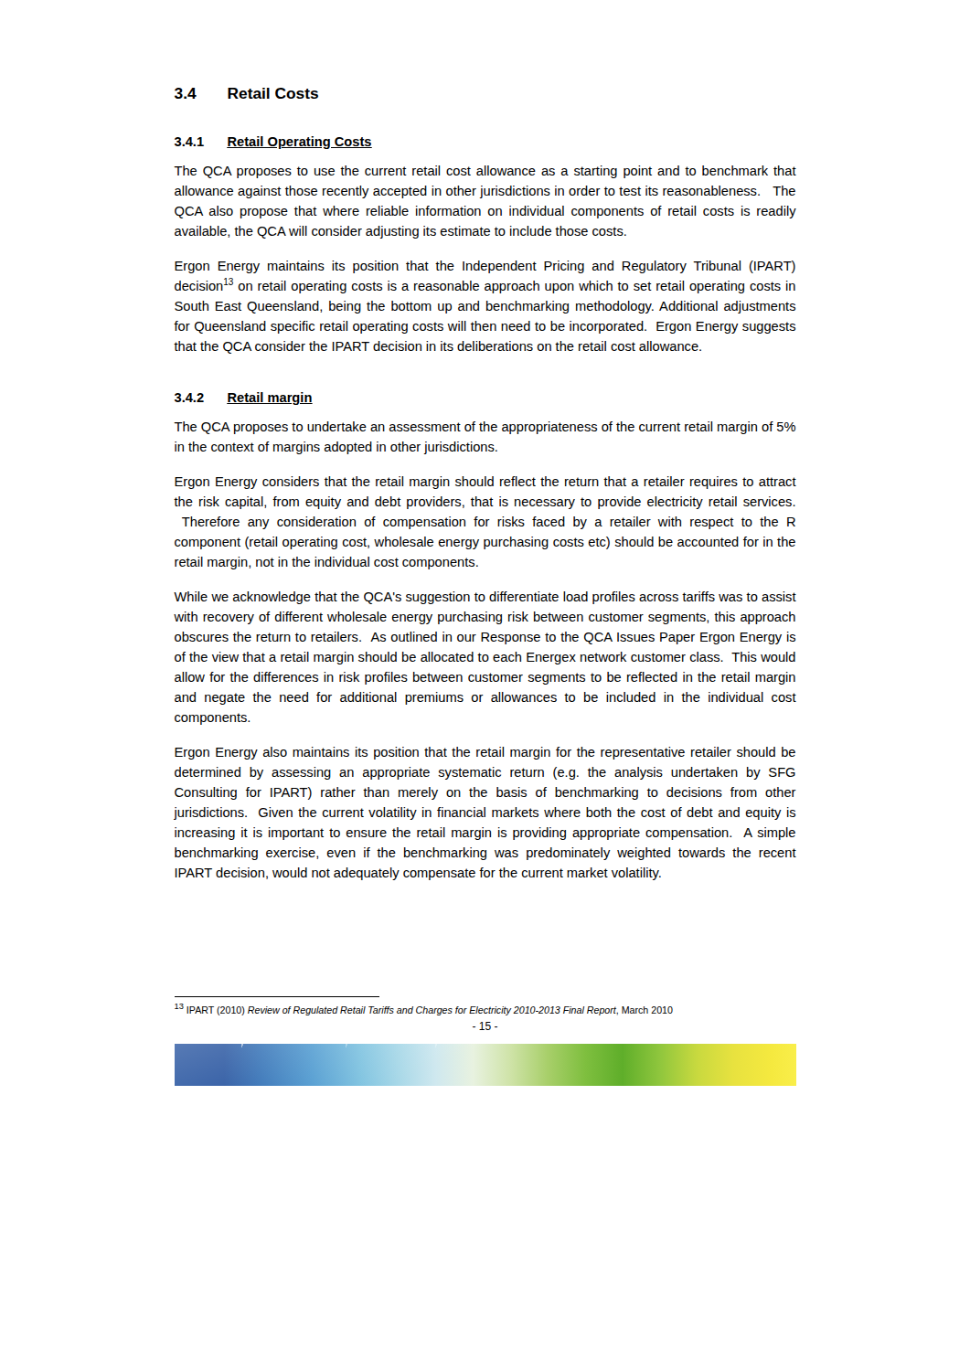3.4 Retail Costs
3.4.1 Retail Operating Costs
The QCA proposes to use the current retail cost allowance as a starting point and to benchmark that allowance against those recently accepted in other jurisdictions in order to test its reasonableness. The QCA also propose that where reliable information on individual components of retail costs is readily available, the QCA will consider adjusting its estimate to include those costs.
Ergon Energy maintains its position that the Independent Pricing and Regulatory Tribunal (IPART) decision13 on retail operating costs is a reasonable approach upon which to set retail operating costs in South East Queensland, being the bottom up and benchmarking methodology. Additional adjustments for Queensland specific retail operating costs will then need to be incorporated. Ergon Energy suggests that the QCA consider the IPART decision in its deliberations on the retail cost allowance.
3.4.2 Retail margin
The QCA proposes to undertake an assessment of the appropriateness of the current retail margin of 5% in the context of margins adopted in other jurisdictions.
Ergon Energy considers that the retail margin should reflect the return that a retailer requires to attract the risk capital, from equity and debt providers, that is necessary to provide electricity retail services. Therefore any consideration of compensation for risks faced by a retailer with respect to the R component (retail operating cost, wholesale energy purchasing costs etc) should be accounted for in the retail margin, not in the individual cost components.
While we acknowledge that the QCA's suggestion to differentiate load profiles across tariffs was to assist with recovery of different wholesale energy purchasing risk between customer segments, this approach obscures the return to retailers. As outlined in our Response to the QCA Issues Paper Ergon Energy is of the view that a retail margin should be allocated to each Energex network customer class. This would allow for the differences in risk profiles between customer segments to be reflected in the retail margin and negate the need for additional premiums or allowances to be included in the individual cost components.
Ergon Energy also maintains its position that the retail margin for the representative retailer should be determined by assessing an appropriate systematic return (e.g. the analysis undertaken by SFG Consulting for IPART) rather than merely on the basis of benchmarking to decisions from other jurisdictions. Given the current volatility in financial markets where both the cost of debt and equity is increasing it is important to ensure the retail margin is providing appropriate compensation. A simple benchmarking exercise, even if the benchmarking was predominately weighted towards the recent IPART decision, would not adequately compensate for the current market volatility.
13 IPART (2010) Review of Regulated Retail Tariffs and Charges for Electricity 2010-2013 Final Report, March 2010
- 15 -